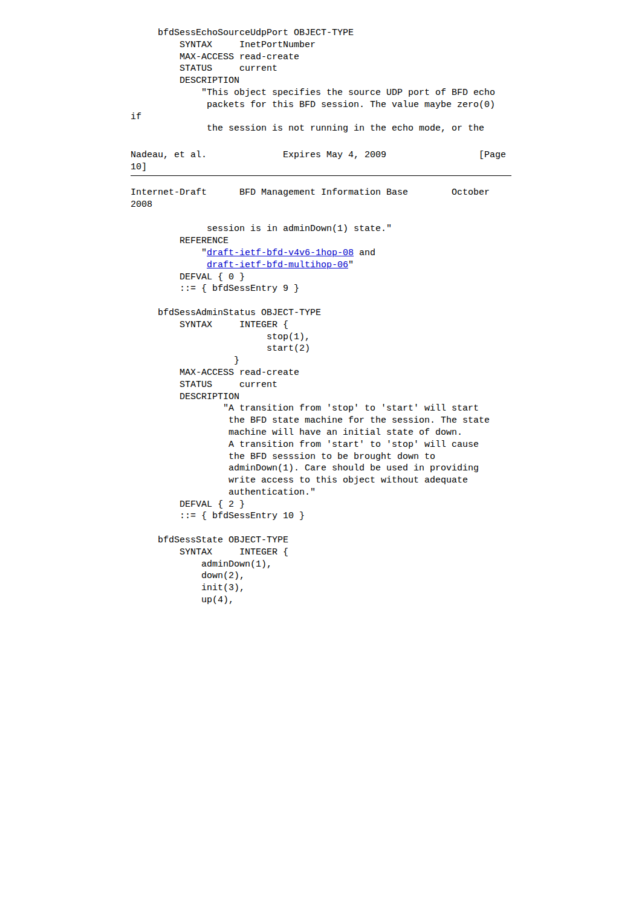bfdSessEchoSourceUdpPort OBJECT-TYPE
         SYNTAX     InetPortNumber
         MAX-ACCESS read-create
         STATUS     current
         DESCRIPTION
             "This object specifies the source UDP port of BFD echo
              packets for this BFD session. The value maybe zero(0) if
              the session is not running in the echo mode, or the
Nadeau, et al.              Expires May 4, 2009                 [Page 10]
Internet-Draft      BFD Management Information Base        October 2008
              session is in adminDown(1) state."
         REFERENCE
             "draft-ietf-bfd-v4v6-1hop-08 and
              draft-ietf-bfd-multihop-06"
         DEFVAL { 0 }
         ::= { bfdSessEntry 9 }

     bfdSessAdminStatus OBJECT-TYPE
         SYNTAX     INTEGER {
                         stop(1),
                         start(2)
                   }
         MAX-ACCESS read-create
         STATUS     current
         DESCRIPTION
                 "A transition from 'stop' to 'start' will start
                  the BFD state machine for the session. The state
                  machine will have an initial state of down.
                  A transition from 'start' to 'stop' will cause
                  the BFD sesssion to be brought down to
                  adminDown(1). Care should be used in providing
                  write access to this object without adequate
                  authentication."
         DEFVAL { 2 }
         ::= { bfdSessEntry 10 }

     bfdSessState OBJECT-TYPE
         SYNTAX     INTEGER {
             adminDown(1),
             down(2),
             init(3),
             up(4),